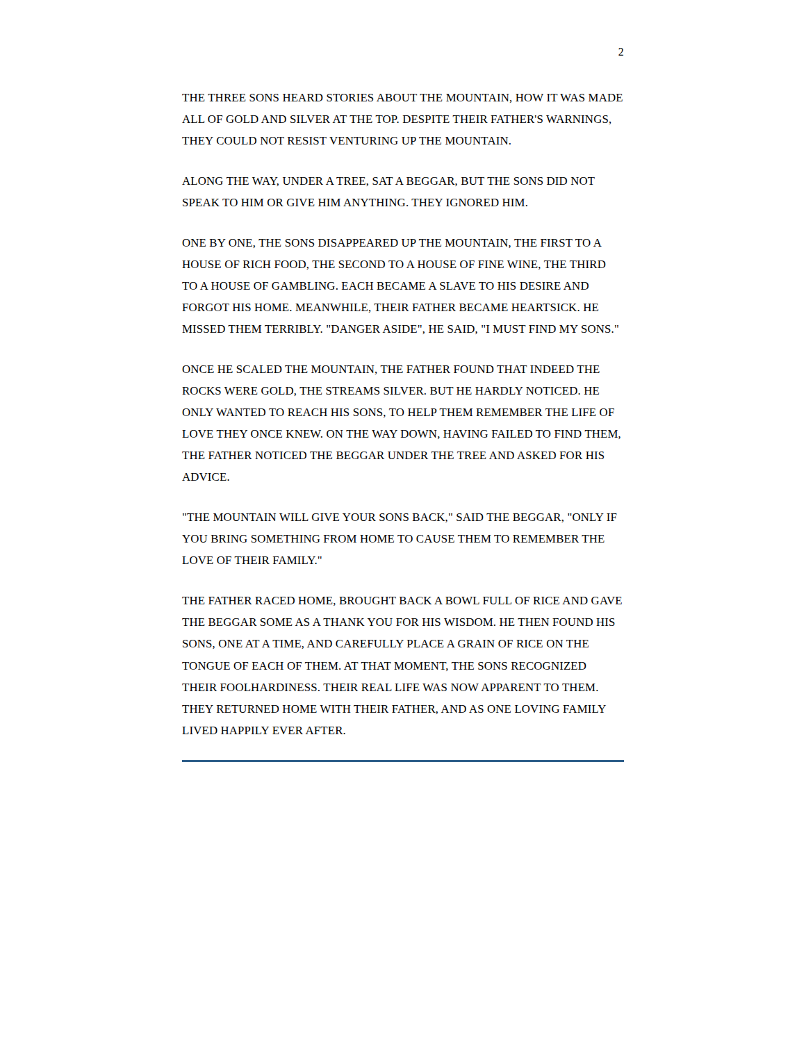2
The three sons heard stories about the mountain, how it was made all of gold and silver at the top. Despite their father's warnings, they could not resist venturing up the mountain.
Along the way, under a tree, sat a beggar, but the sons did not speak to him or give him anything. They ignored him.
One by one, the sons disappeared up the mountain, the first to a house of rich food, the second to a house of fine wine, the third to a house of gambling. Each became a slave to his desire and forgot his home. Meanwhile, their father became heartsick. He missed them terribly. "Danger aside", he said, "I must find my sons."
Once he scaled the mountain, the father found that indeed the rocks were gold, the streams silver. But he hardly noticed. He only wanted to reach his sons, to help them remember the life of love they once knew. On the way down, having failed to find them, the father noticed the beggar under the tree and asked for his advice.
"The mountain will give your sons back," said the beggar, "only if you bring something from home to cause them to remember the love of their family."
The father raced home, brought back a bowl full of rice and gave the beggar some as a thank you for his wisdom. He then found his sons, one at a time, and carefully place a grain of rice on the tongue of each of them. At that moment, the sons recognized their foolhardiness. Their real life was now apparent to them. They returned home with their father, and as one loving family lived happily ever after.